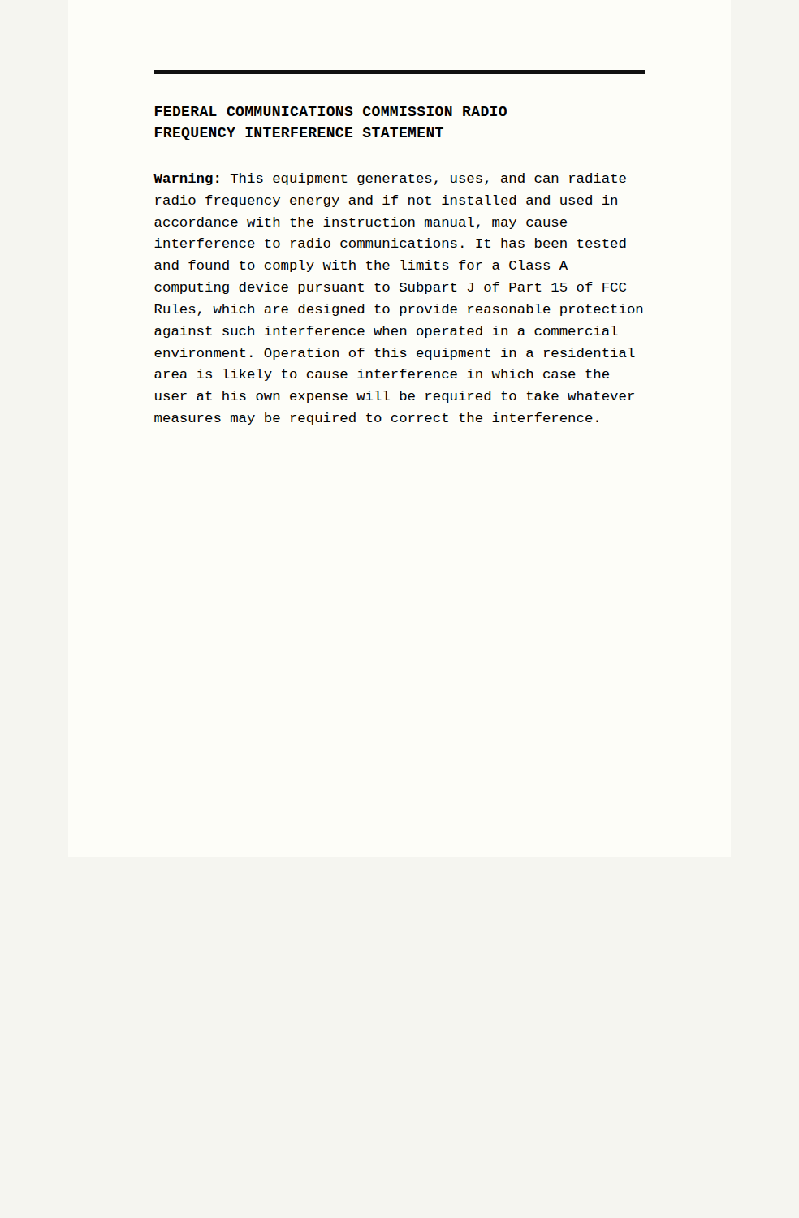Federal Communications Commission Radio
Frequency Interference Statement
Warning: This equipment generates, uses, and can radiate radio frequency energy and if not installed and used in accordance with the instruction manual, may cause interference to radio communications. It has been tested and found to comply with the limits for a Class A computing device pursuant to Subpart J of Part 15 of FCC Rules, which are designed to provide reasonable protection against such interference when operated in a commercial environment. Operation of this equipment in a residential area is likely to cause interference in which case the user at his own expense will be required to take whatever measures may be required to correct the interference.